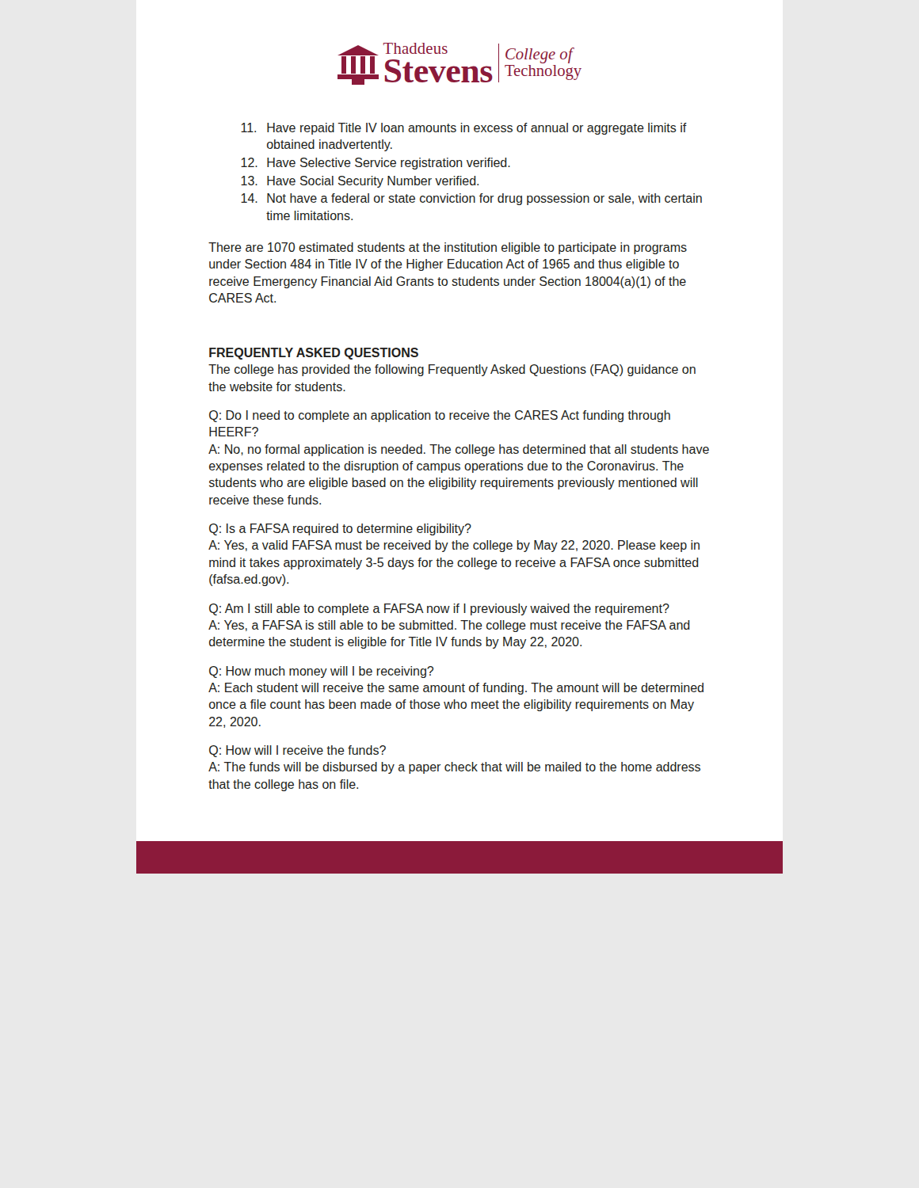Thaddeus Stevens
College of Technology
11. Have repaid Title IV loan amounts in excess of annual or aggregate limits if obtained inadvertently.
12. Have Selective Service registration verified.
13. Have Social Security Number verified.
14. Not have a federal or state conviction for drug possession or sale, with certain time limitations.
There are 1070 estimated students at the institution eligible to participate in programs under Section 484 in Title IV of the Higher Education Act of 1965 and thus eligible to receive Emergency Financial Aid Grants to students under Section 18004(a)(1) of the CARES Act.
FREQUENTLY ASKED QUESTIONS
The college has provided the following Frequently Asked Questions (FAQ) guidance on the website for students.
Q: Do I need to complete an application to receive the CARES Act funding through HEERF?
A: No, no formal application is needed. The college has determined that all students have expenses related to the disruption of campus operations due to the Coronavirus. The students who are eligible based on the eligibility requirements previously mentioned will receive these funds.
Q: Is a FAFSA required to determine eligibility?
A: Yes, a valid FAFSA must be received by the college by May 22, 2020. Please keep in mind it takes approximately 3-5 days for the college to receive a FAFSA once submitted (fafsa.ed.gov).
Q: Am I still able to complete a FAFSA now if I previously waived the requirement?
A: Yes, a FAFSA is still able to be submitted. The college must receive the FAFSA and determine the student is eligible for Title IV funds by May 22, 2020.
Q: How much money will I be receiving?
A: Each student will receive the same amount of funding. The amount will be determined once a file count has been made of those who meet the eligibility requirements on May 22, 2020.
Q: How will I receive the funds?
A: The funds will be disbursed by a paper check that will be mailed to the home address that the college has on file.